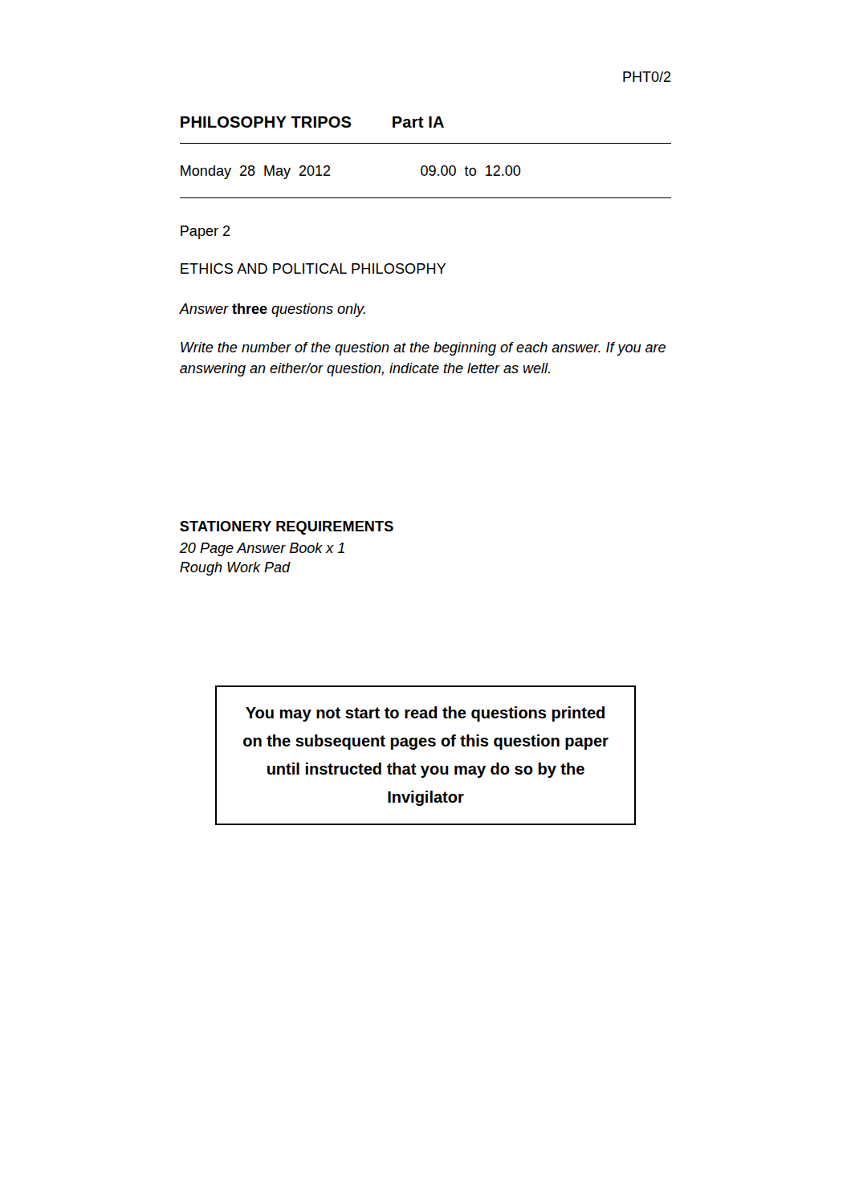PHT0/2
PHILOSOPHY TRIPOS Part IA
Monday 28 May 2012 09.00 to 12.00
Paper 2
ETHICS AND POLITICAL PHILOSOPHY
Answer three questions only.
Write the number of the question at the beginning of each answer. If you are answering an either/or question, indicate the letter as well.
STATIONERY REQUIREMENTS
20 Page Answer Book x 1
Rough Work Pad
You may not start to read the questions printed on the subsequent pages of this question paper until instructed that you may do so by the Invigilator